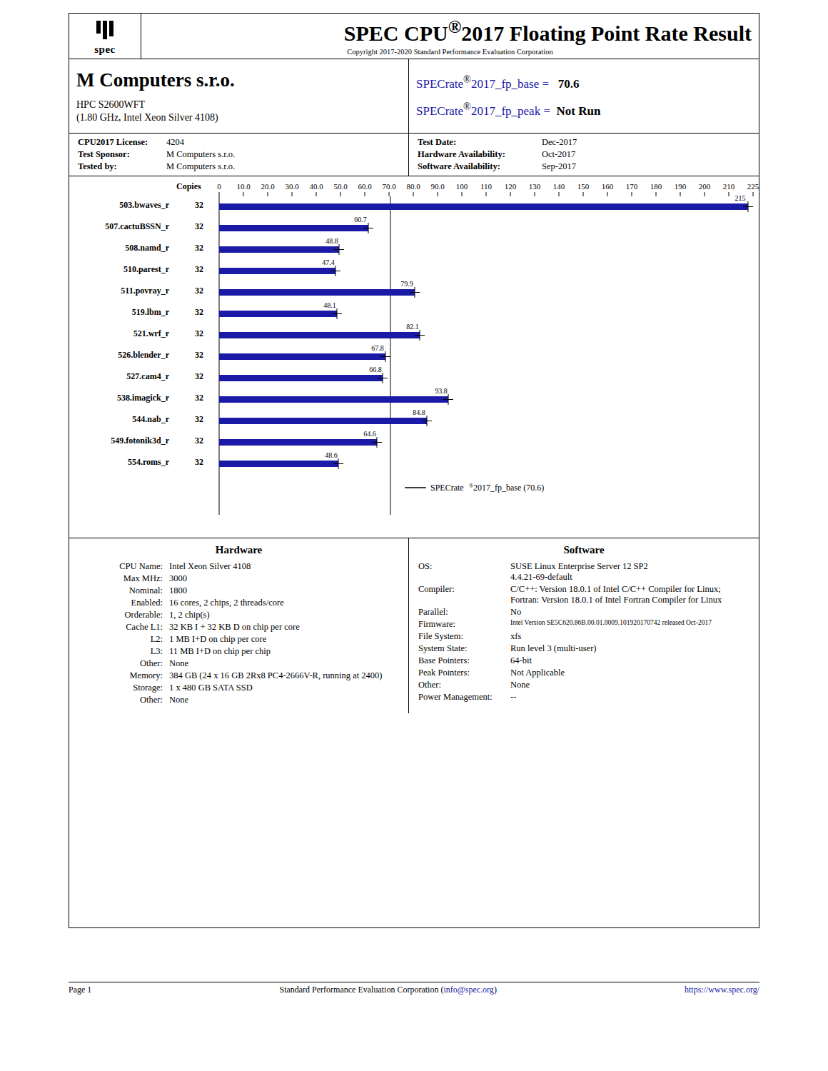spec
SPEC CPU®2017 Floating Point Rate Result
Copyright 2017-2020 Standard Performance Evaluation Corporation
M Computers s.r.o.
HPC S2600WFT
(1.80 GHz, Intel Xeon Silver 4108)
SPECrate®2017_fp_base = 70.6
SPECrate®2017_fp_peak = Not Run
| CPU2017 License: | 4204 |
| Test Sponsor: | M Computers s.r.o. |
| Tested by: | M Computers s.r.o. |
| Test Date: | Dec-2017 |
| Hardware Availability: | Oct-2017 |
| Software Availability: | Sep-2017 |
Copies 0 10.0 20.0 30.0 40.0 50.0 60.0 70.0 80.0 90.0 100 110 120 130 140 150 160 170 180 190 200 210 225 503.bwaves_r 32 215 507.cactuBSSN_r 32 60.7 508.namd_r 32 48.8 510.parest_r 32 47.4 511.povray_r 32 79.9 519.lbm_r 32 48.1 521.wrf_r 32 82.1 526.blender_r 32 67.8 527.cam4_r 32 66.8 538.imagick_r 32 93.8 544.nab_r 32 84.8 549.fotonik3d_r 32 64.6 554.roms_r 32 48.6 SPECrate ® 2017_fp_base (70.6)
Hardware
| CPU Name: | Intel Xeon Silver 4108 |
| Max MHz: | 3000 |
| Nominal: | 1800 |
| Enabled: | 16 cores, 2 chips, 2 threads/core |
| Orderable: | 1, 2 chip(s) |
| Cache L1: | 32 KB I + 32 KB D on chip per core |
| L2: | 1 MB I+D on chip per core |
| L3: | 11 MB I+D on chip per chip |
| Other: | None |
| Memory: | 384 GB (24 x 16 GB 2Rx8 PC4-2666V-R, running at 2400) |
| Storage: | 1 x 480 GB SATA SSD |
| Other: | None |
Software
| OS: | SUSE Linux Enterprise Server 12 SP2 4.4.21-69-default |
| Compiler: | C/C++: Version 18.0.1 of Intel C/C++ Compiler for Linux; Fortran: Version 18.0.1 of Intel Fortran Compiler for Linux |
| Parallel: | No |
| Firmware: | Intel Version SE5C620.86B.00.01.0009.101920170742 released Oct-2017 |
| File System: | xfs |
| System State: | Run level 3 (multi-user) |
| Base Pointers: | 64-bit |
| Peak Pointers: | Not Applicable |
| Other: | None |
| Power Management: | -- |
Page 1
Standard Performance Evaluation Corporation (info@spec.org)
https://www.spec.org/